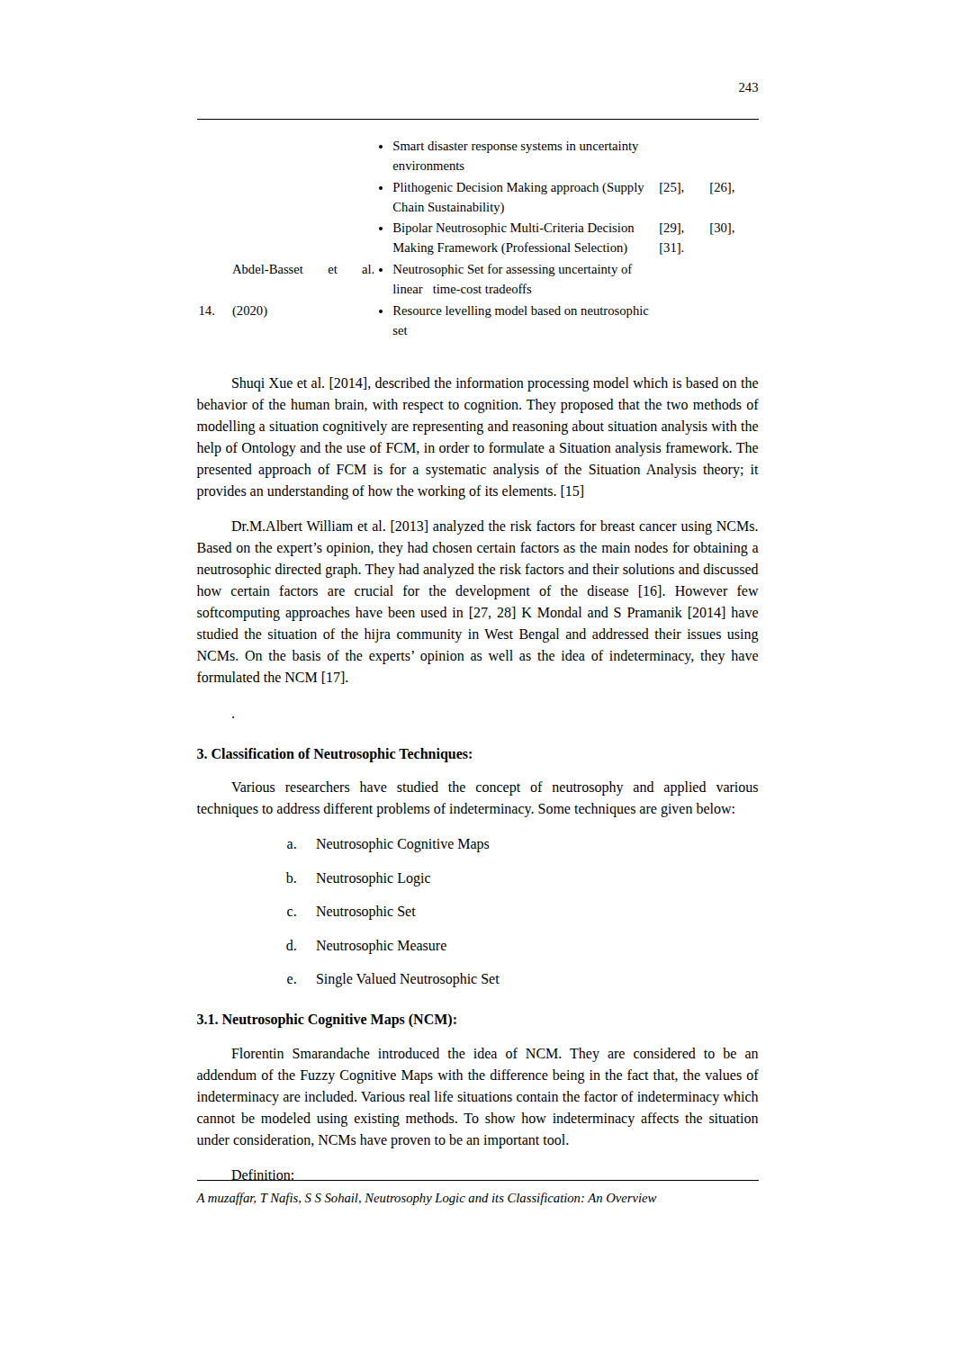243
| | | Smart disaster response systems in uncertainty environments | | |
| | | Plithogenic Decision Making approach (Supply Chain Sustainability) | [25], | [26], |
| | | Bipolar Neutrosophic Multi-Criteria Decision Making Framework (Professional Selection) | [29], [31]. | [30], |
| | Abdel-Basset et al. | Neutrosophic Set for assessing uncertainty of linear time-cost tradeoffs | | |
| 14. | (2020) | Resource levelling model based on neutrosophic set | | |
Shuqi Xue et al. [2014], described the information processing model which is based on the behavior of the human brain, with respect to cognition. They proposed that the two methods of modelling a situation cognitively are representing and reasoning about situation analysis with the help of Ontology and the use of FCM, in order to formulate a Situation analysis framework. The presented approach of FCM is for a systematic analysis of the Situation Analysis theory; it provides an understanding of how the working of its elements. [15]
Dr.M.Albert William et al. [2013] analyzed the risk factors for breast cancer using NCMs. Based on the expert’s opinion, they had chosen certain factors as the main nodes for obtaining a neutrosophic directed graph. They had analyzed the risk factors and their solutions and discussed how certain factors are crucial for the development of the disease [16]. However few softcomputing approaches have been used in [27, 28] K Mondal and S Pramanik [2014] have studied the situation of the hijra community in West Bengal and addressed their issues using NCMs. On the basis of the experts’ opinion as well as the idea of indeterminacy, they have formulated the NCM [17].
.
3. Classification of Neutrosophic Techniques:
Various researchers have studied the concept of neutrosophy and applied various techniques to address different problems of indeterminacy. Some techniques are given below:
Neutrosophic Cognitive Maps
Neutrosophic Logic
Neutrosophic Set
Neutrosophic Measure
Single Valued Neutrosophic Set
3.1. Neutrosophic Cognitive Maps (NCM):
Florentin Smarandache introduced the idea of NCM. They are considered to be an addendum of the Fuzzy Cognitive Maps with the difference being in the fact that, the values of indeterminacy are included. Various real life situations contain the factor of indeterminacy which cannot be modeled using existing methods. To show how indeterminacy affects the situation under consideration, NCMs have proven to be an important tool.
Definition:
A muzaffar, T Nafis, S S Sohail, Neutrosophy Logic and its Classification: An Overview